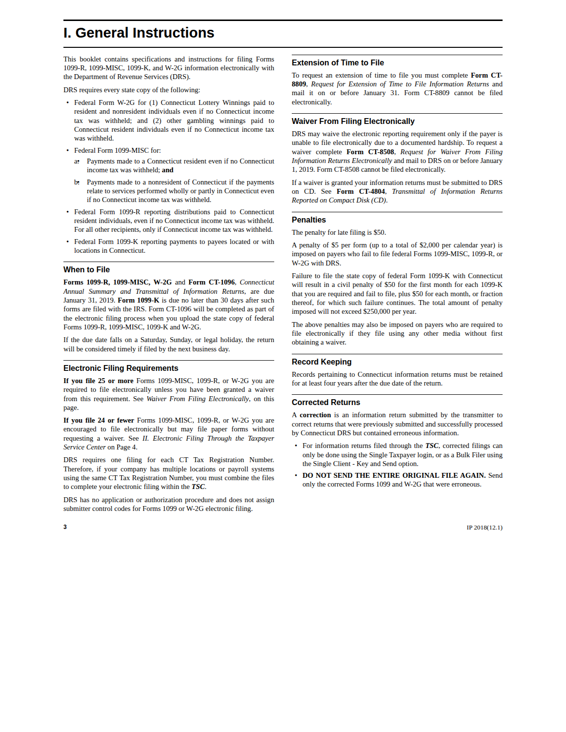I. General Instructions
This booklet contains specifications and instructions for filing Forms 1099-R, 1099-MISC, 1099-K, and W-2G information electronically with the Department of Revenue Services (DRS).
DRS requires every state copy of the following:
Federal Form W-2G for (1) Connecticut Lottery Winnings paid to resident and nonresident individuals even if no Connecticut income tax was withheld; and (2) other gambling winnings paid to Connecticut resident individuals even if no Connecticut income tax was withheld.
Federal Form 1099-MISC for:
a. Payments made to a Connecticut resident even if no Connecticut income tax was withheld; and
b. Payments made to a nonresident of Connecticut if the payments relate to services performed wholly or partly in Connecticut even if no Connecticut income tax was withheld.
Federal Form 1099-R reporting distributions paid to Connecticut resident individuals, even if no Connecticut income tax was withheld. For all other recipients, only if Connecticut income tax was withheld.
Federal Form 1099-K reporting payments to payees located or with locations in Connecticut.
When to File
Forms 1099-R, 1099-MISC, W-2G and Form CT-1096, Connecticut Annual Summary and Transmittal of Information Returns, are due January 31, 2019. Form 1099-K is due no later than 30 days after such forms are filed with the IRS. Form CT-1096 will be completed as part of the electronic filing process when you upload the state copy of federal Forms 1099-R, 1099-MISC, 1099-K and W-2G.
If the due date falls on a Saturday, Sunday, or legal holiday, the return will be considered timely if filed by the next business day.
Electronic Filing Requirements
If you file 25 or more Forms 1099-MISC, 1099-R, or W-2G you are required to file electronically unless you have been granted a waiver from this requirement. See Waiver From Filing Electronically, on this page.
If you file 24 or fewer Forms 1099-MISC, 1099-R, or W-2G you are encouraged to file electronically but may file paper forms without requesting a waiver. See II. Electronic Filing Through the Taxpayer Service Center on Page 4.
DRS requires one filing for each CT Tax Registration Number. Therefore, if your company has multiple locations or payroll systems using the same CT Tax Registration Number, you must combine the files to complete your electronic filing within the TSC.
DRS has no application or authorization procedure and does not assign submitter control codes for Forms 1099 or W-2G electronic filing.
Extension of Time to File
To request an extension of time to file you must complete Form CT-8809, Request for Extension of Time to File Information Returns and mail it on or before January 31. Form CT-8809 cannot be filed electronically.
Waiver From Filing Electronically
DRS may waive the electronic reporting requirement only if the payer is unable to file electronically due to a documented hardship. To request a waiver complete Form CT-8508, Request for Waiver From Filing Information Returns Electronically and mail to DRS on or before January 1, 2019. Form CT-8508 cannot be filed electronically.
If a waiver is granted your information returns must be submitted to DRS on CD. See Form CT-4804, Transmittal of Information Returns Reported on Compact Disk (CD).
Penalties
The penalty for late filing is $50.
A penalty of $5 per form (up to a total of $2,000 per calendar year) is imposed on payers who fail to file federal Forms 1099-MISC, 1099-R, or W-2G with DRS.
Failure to file the state copy of federal Form 1099-K with Connecticut will result in a civil penalty of $50 for the first month for each 1099-K that you are required and fail to file, plus $50 for each month, or fraction thereof, for which such failure continues. The total amount of penalty imposed will not exceed $250,000 per year.
The above penalties may also be imposed on payers who are required to file electronically if they file using any other media without first obtaining a waiver.
Record Keeping
Records pertaining to Connecticut information returns must be retained for at least four years after the due date of the return.
Corrected Returns
A correction is an information return submitted by the transmitter to correct returns that were previously submitted and successfully processed by Connecticut DRS but contained erroneous information.
For information returns filed through the TSC, corrected filings can only be done using the Single Taxpayer login, or as a Bulk Filer using the Single Client - Key and Send option.
DO NOT SEND THE ENTIRE ORIGINAL FILE AGAIN. Send only the corrected Forms 1099 and W-2G that were erroneous.
3
IP 2018(12.1)